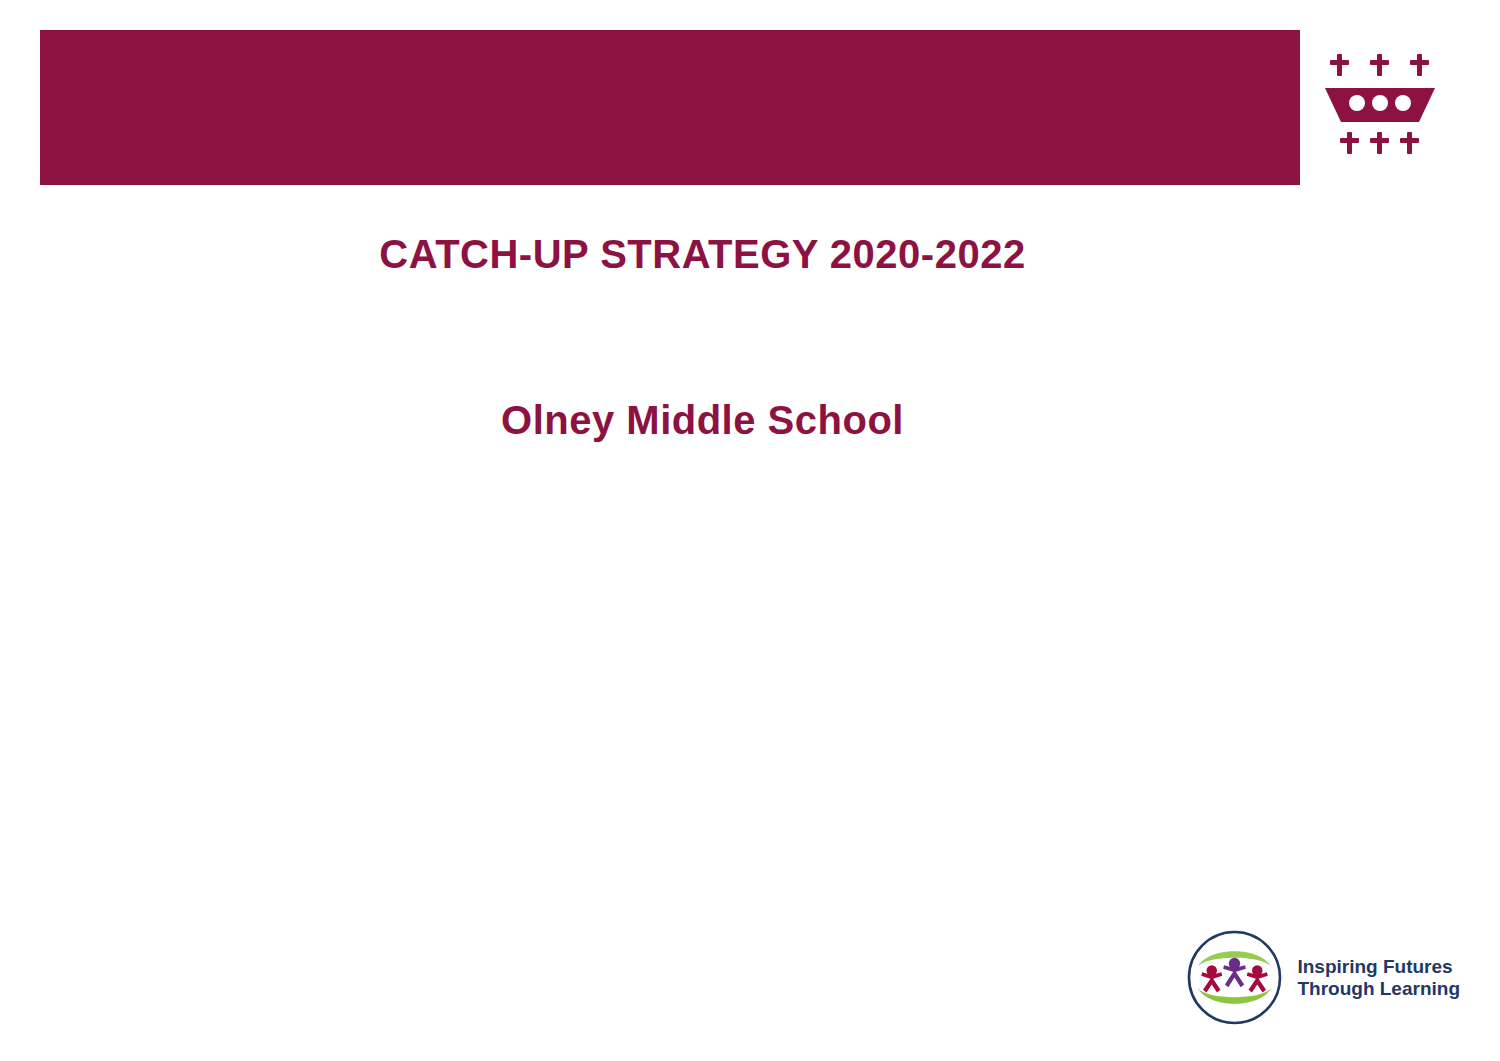CATCH-UP STRATEGY 2020-2022
Olney Middle School
Inspiring Futures
Through Learning